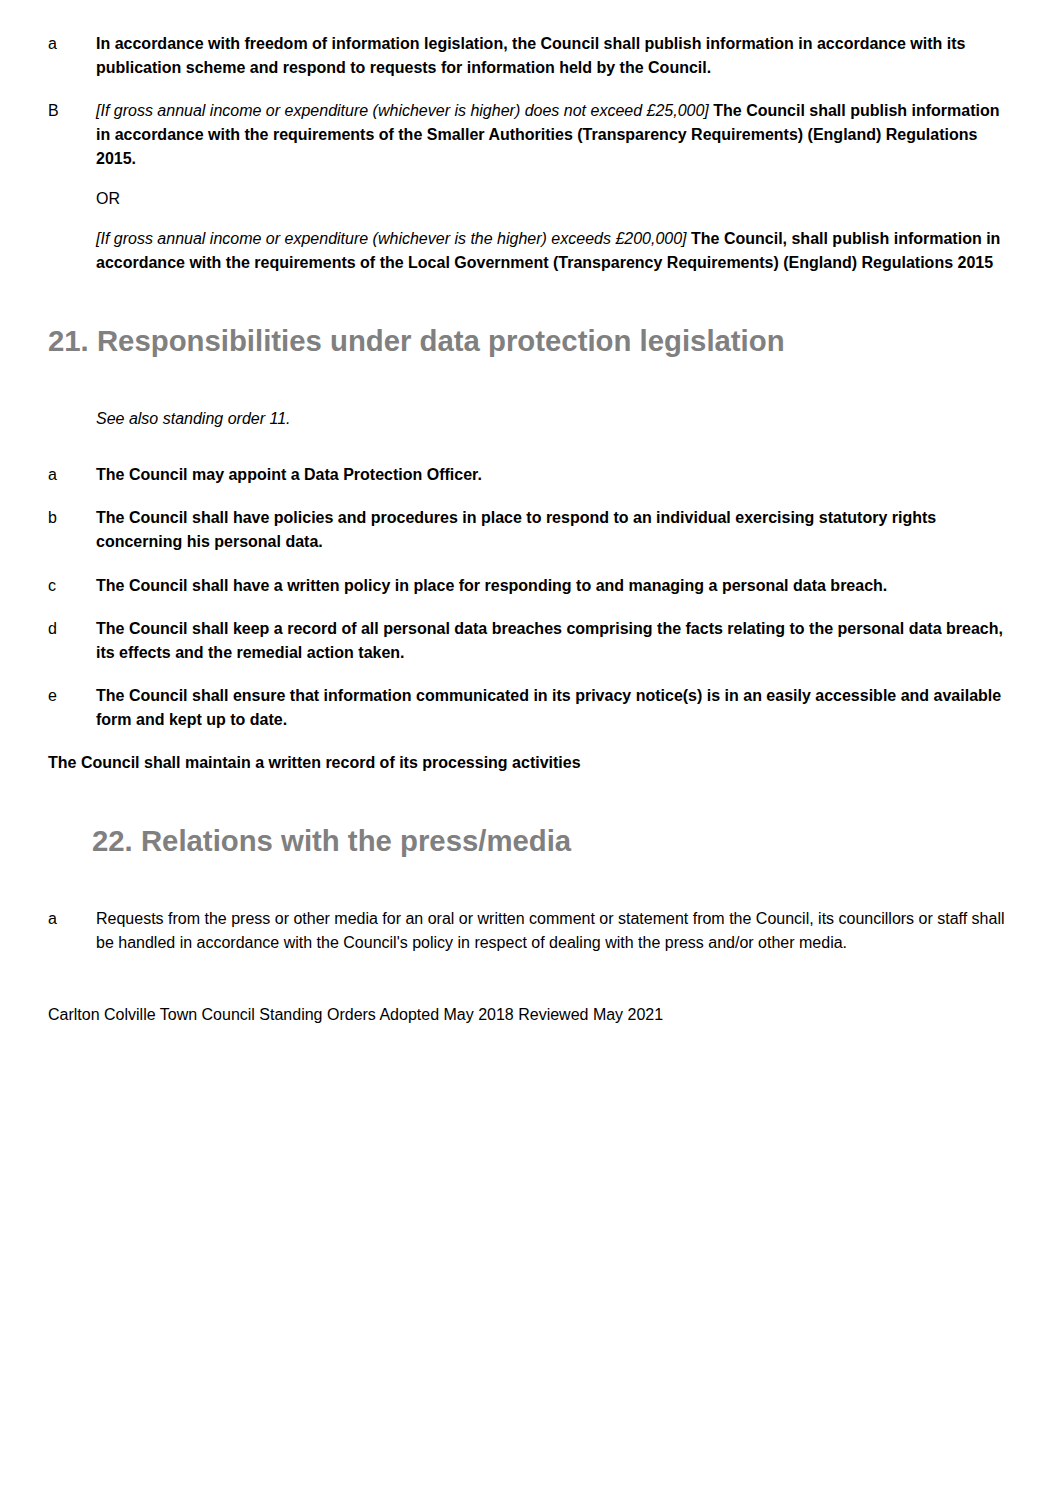a
In accordance with freedom of information legislation, the Council shall publish information in accordance with its publication scheme and respond to requests for information held by the Council.
B
[If gross annual income or expenditure (whichever is higher) does not exceed £25,000] The Council shall publish information in accordance with the requirements of the Smaller Authorities (Transparency Requirements) (England) Regulations 2015.
OR
[If gross annual income or expenditure (whichever is the higher) exceeds £200,000] The Council, shall publish information in accordance with the requirements of the Local Government (Transparency Requirements) (England) Regulations 2015
21. Responsibilities under data protection legislation
See also standing order 11.
a
The Council may appoint a Data Protection Officer.
b
The Council shall have policies and procedures in place to respond to an individual exercising statutory rights concerning his personal data.
c
The Council shall have a written policy in place for responding to and managing a personal data breach.
d
The Council shall keep a record of all personal data breaches comprising the facts relating to the personal data breach, its effects and the remedial action taken.
e
The Council shall ensure that information communicated in its privacy notice(s) is in an easily accessible and available form and kept up to date.
The Council shall maintain a written record of its processing activities
22. Relations with the press/media
a
Requests from the press or other media for an oral or written comment or statement from the Council, its councillors or staff shall be handled in accordance with the Council's policy in respect of dealing with the press and/or other media.
Carlton Colville Town Council Standing Orders Adopted May 2018 Reviewed May 2021